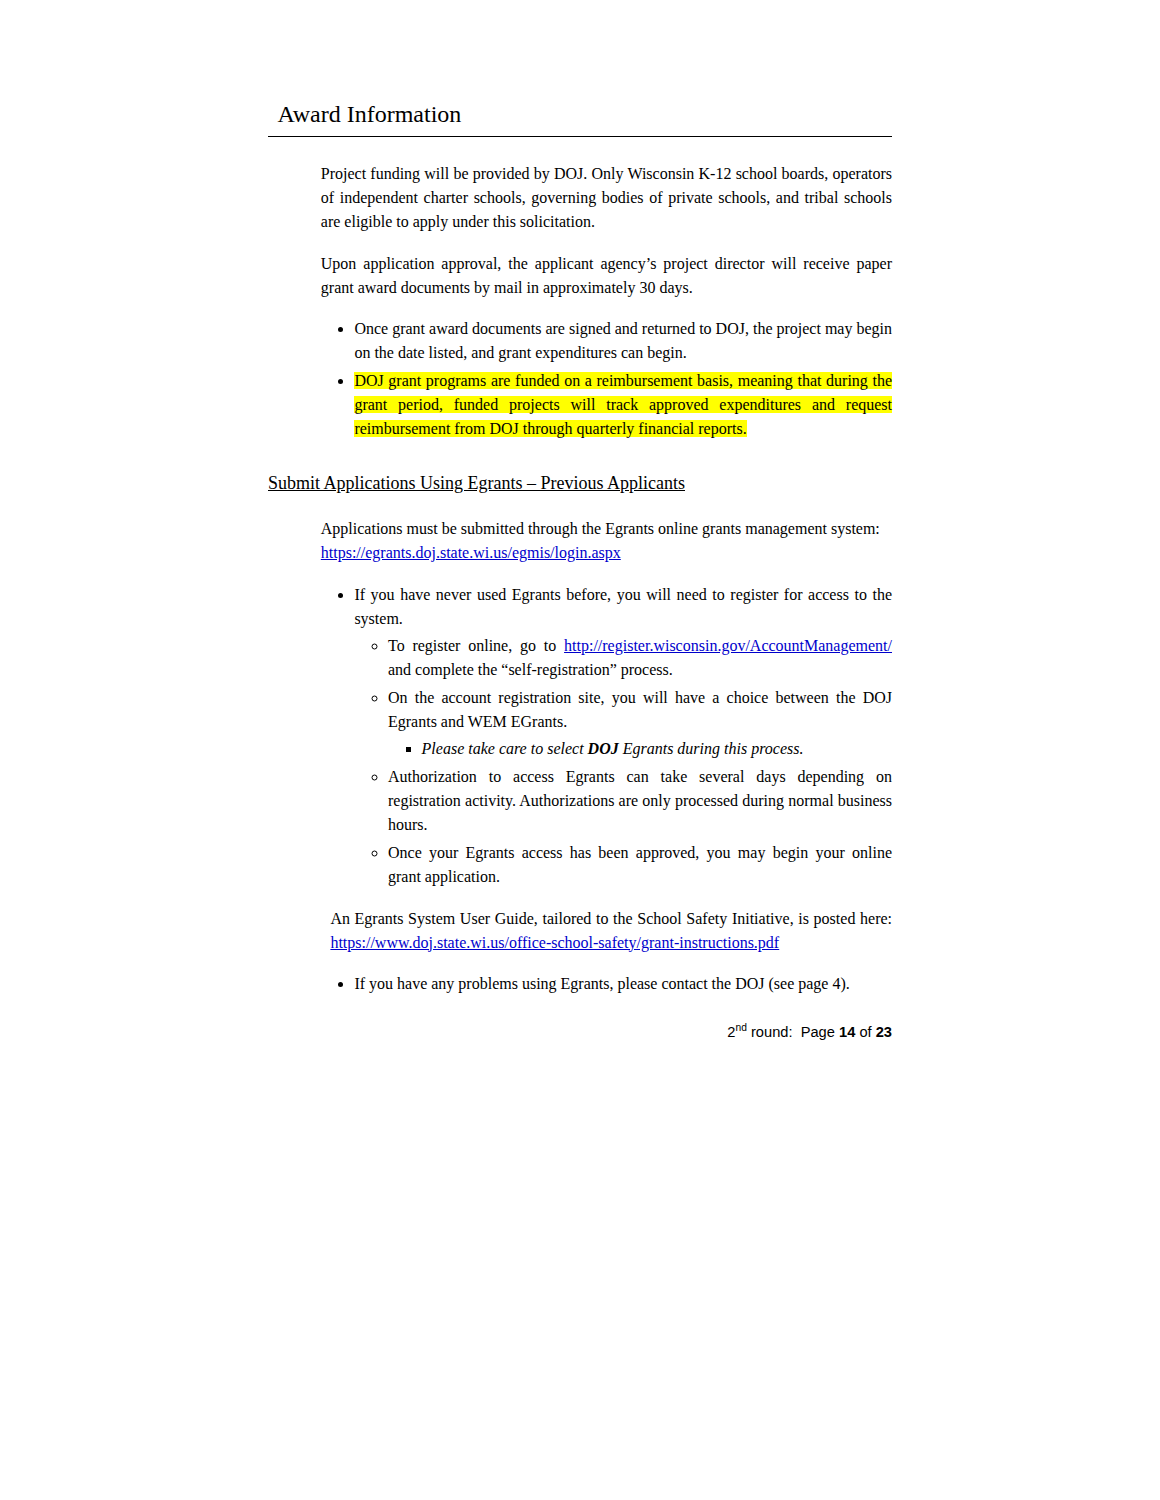Award Information
Project funding will be provided by DOJ. Only Wisconsin K-12 school boards, operators of independent charter schools, governing bodies of private schools, and tribal schools are eligible to apply under this solicitation.
Upon application approval, the applicant agency’s project director will receive paper grant award documents by mail in approximately 30 days.
Once grant award documents are signed and returned to DOJ, the project may begin on the date listed, and grant expenditures can begin.
DOJ grant programs are funded on a reimbursement basis, meaning that during the grant period, funded projects will track approved expenditures and request reimbursement from DOJ through quarterly financial reports.
Submit Applications Using Egrants – Previous Applicants
Applications must be submitted through the Egrants online grants management system:
https://egrants.doj.state.wi.us/egmis/login.aspx
If you have never used Egrants before, you will need to register for access to the system.
To register online, go to http://register.wisconsin.gov/AccountManagement/ and complete the “self-registration” process.
On the account registration site, you will have a choice between the DOJ Egrants and WEM EGrants.
Please take care to select DOJ Egrants during this process.
Authorization to access Egrants can take several days depending on registration activity. Authorizations are only processed during normal business hours.
Once your Egrants access has been approved, you may begin your online grant application.
An Egrants System User Guide, tailored to the School Safety Initiative, is posted here: https://www.doj.state.wi.us/office-school-safety/grant-instructions.pdf
If you have any problems using Egrants, please contact the DOJ (see page 4).
2nd round: Page 14 of 23